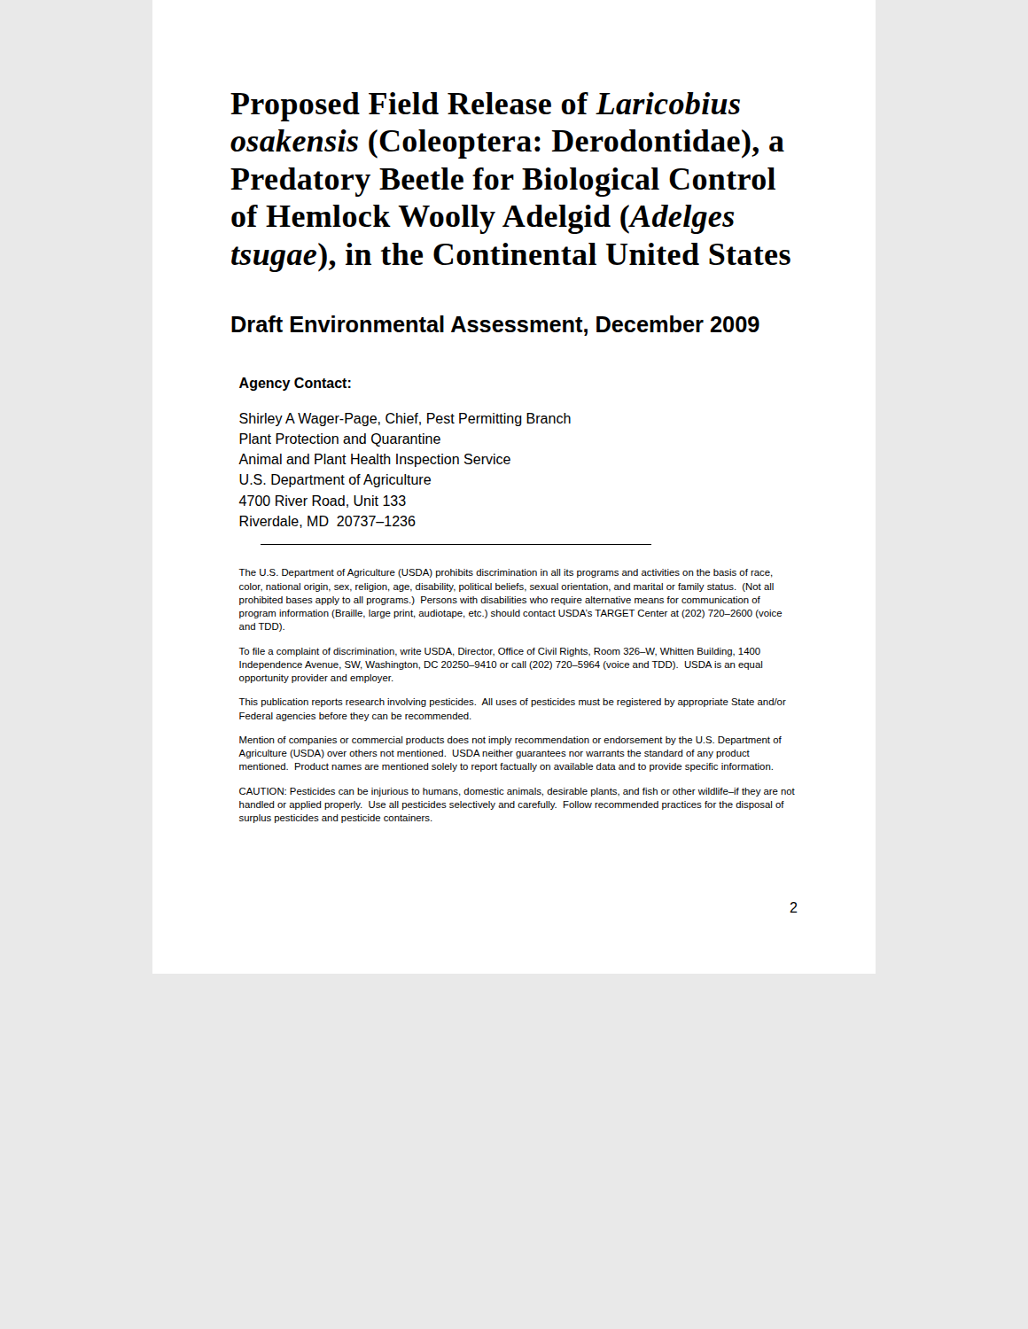Proposed Field Release of Laricobius osakensis (Coleoptera: Derodontidae), a Predatory Beetle for Biological Control of Hemlock Woolly Adelgid (Adelges tsugae), in the Continental United States
Draft Environmental Assessment, December 2009
Agency Contact:
Shirley A Wager-Page, Chief, Pest Permitting Branch
Plant Protection and Quarantine
Animal and Plant Health Inspection Service
U.S. Department of Agriculture
4700 River Road, Unit 133
Riverdale, MD 20737–1236
The U.S. Department of Agriculture (USDA) prohibits discrimination in all its programs and activities on the basis of race, color, national origin, sex, religion, age, disability, political beliefs, sexual orientation, and marital or family status. (Not all prohibited bases apply to all programs.) Persons with disabilities who require alternative means for communication of program information (Braille, large print, audiotape, etc.) should contact USDA’s TARGET Center at (202) 720–2600 (voice and TDD).
To file a complaint of discrimination, write USDA, Director, Office of Civil Rights, Room 326–W, Whitten Building, 1400 Independence Avenue, SW, Washington, DC 20250–9410 or call (202) 720–5964 (voice and TDD). USDA is an equal opportunity provider and employer.
This publication reports research involving pesticides. All uses of pesticides must be registered by appropriate State and/or Federal agencies before they can be recommended.
Mention of companies or commercial products does not imply recommendation or endorsement by the U.S. Department of Agriculture (USDA) over others not mentioned. USDA neither guarantees nor warrants the standard of any product mentioned. Product names are mentioned solely to report factually on available data and to provide specific information.
CAUTION: Pesticides can be injurious to humans, domestic animals, desirable plants, and fish or other wildlife–if they are not handled or applied properly. Use all pesticides selectively and carefully. Follow recommended practices for the disposal of surplus pesticides and pesticide containers.
2